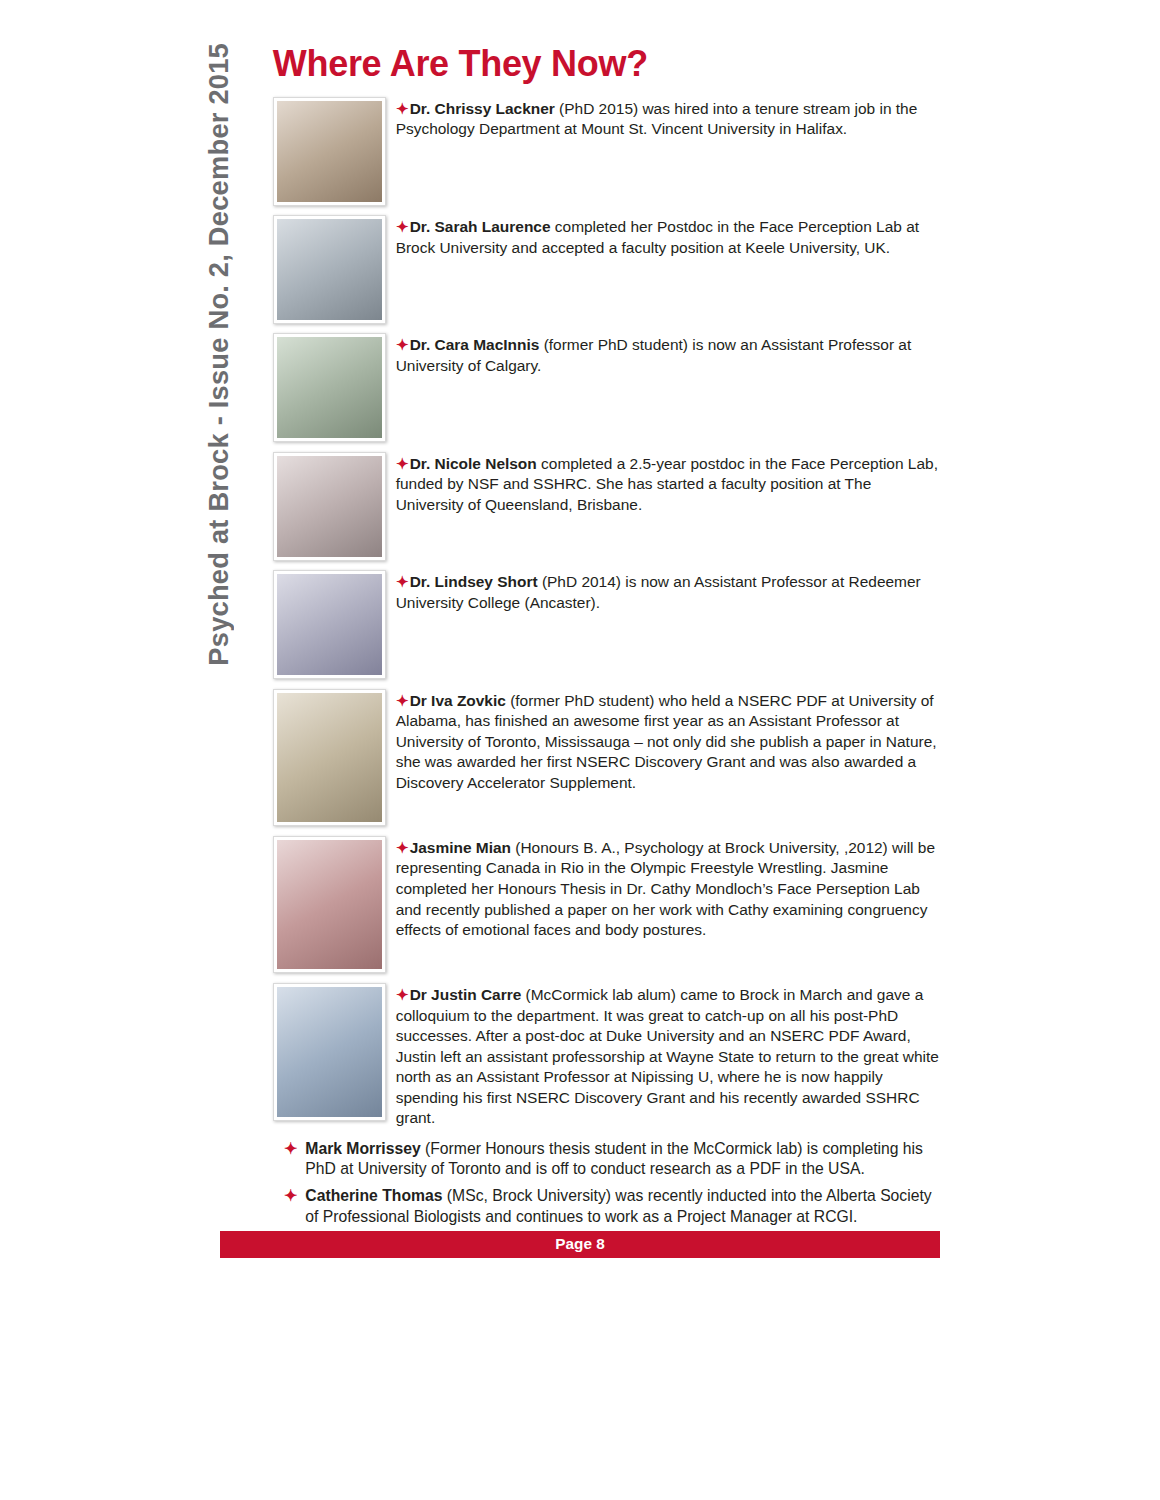Psyched at Brock - Issue No. 2, December 2015
Where Are They Now?
✦Dr. Chrissy Lackner (PhD 2015) was hired into a tenure stream job in the Psychology Department at Mount St. Vincent University in Halifax.
✦Dr. Sarah Laurence completed her Postdoc in the Face Perception Lab at Brock University and accepted a faculty position at Keele University, UK.
✦Dr. Cara MacInnis (former PhD student) is now an Assistant Professor at University of Calgary.
✦Dr. Nicole Nelson completed a 2.5-year postdoc in the Face Perception Lab, funded by NSF and SSHRC. She has started a faculty position at The University of Queensland, Brisbane.
✦Dr. Lindsey Short (PhD 2014) is now an Assistant Professor at Redeemer University College (Ancaster).
✦Dr Iva Zovkic (former PhD student) who held a NSERC PDF at University of Alabama, has finished an awesome first year as an Assistant Professor at University of Toronto, Mississauga – not only did she publish a paper in Nature, she was awarded her first NSERC Discovery Grant and was also awarded a Discovery Accelerator Supplement.
✦Jasmine Mian (Honours B. A., Psychology at Brock University, ,2012) will be representing Canada in Rio in the Olympic Freestyle Wrestling. Jasmine completed her Honours Thesis in Dr. Cathy Mondloch’s Face Perseption Lab and recently published a paper on her work with Cathy examining congruency effects of emotional faces and body postures.
✦Dr Justin Carre (McCormick lab alum) came to Brock in March and gave a colloquium to the department. It was great to catch-up on all his post-PhD successes. After a post-doc at Duke University and an NSERC PDF Award, Justin left an assistant professorship at Wayne State to return to the great white north as an Assistant Professor at Nipissing U, where he is now happily spending his first NSERC Discovery Grant and his recently awarded SSHRC grant.
✦
Mark Morrissey (Former Honours thesis student in the McCormick lab) is completing his PhD at University of Toronto and is off to conduct research as a PDF in the USA.
✦
Catherine Thomas (MSc, Brock University) was recently inducted into the Alberta Society of Professional Biologists and continues to work as a Project Manager at RCGI.
Page 8